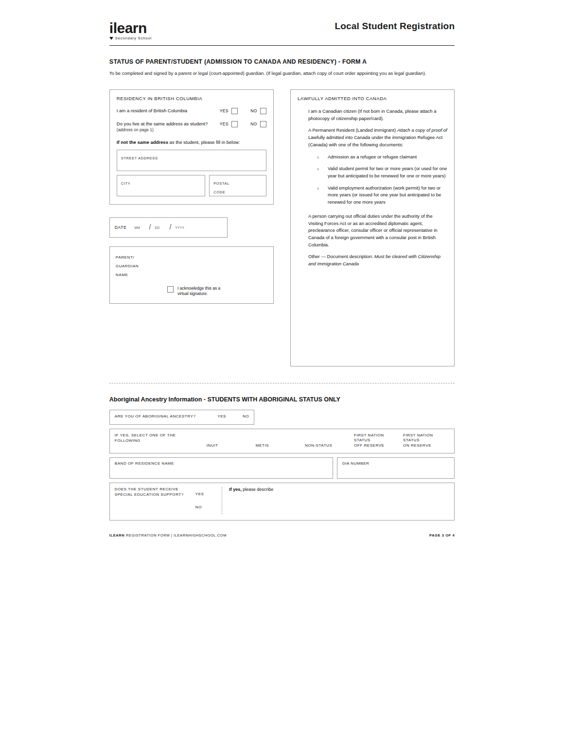ilearn
Secondary School
Local Student Registration
STATUS OF PARENT/STUDENT (ADMISSION TO CANADA AND RESIDENCY) - FORM A
To be completed and signed by a parent or legal (court-appointed) guardian. (If legal guardian, attach copy of court order appointing you as legal guardian).
Residency in British Columbia
I am a resident of British Columbia
YES NO
Do you live at the same address as student? (address on page 1)
YES NO
If not the same address as the student, please fill in below:
Street Address
City
Postal
Code
Date MM / DD / YYYY
Parent/
Guardian
Name
I acknowledge this as a
virtual signature.
Lawfully admitted into Canada
I am a Canadian citizen (If not born in Canada, please attach a photocopy of citizenship paper/card).
A Permanent Resident (Landed immigrant) Attach a copy of proof of Lawfully admitted into Canada under the immigration Refugee Act (Canada) with one of the following documents:
Admission as a refugee or refugee claimant
Valid student permit for two or more years (or used for one year but anticipated to be renewed for one or more years)
Valid employment authorization (work permit) for two or more years (or issued for one year but anticipated to be renewed for one more years
A person carrying out official duties under the authority of the Visiting Forces Act or as an accredited diplomatic agent, preclearance officer, consular officer or official representative in Canada of a foreign government with a consular post in British Columbia.
Other — Document description: Must be cleared with Citizenship and Immigration Canada
Aboriginal Ancestry Information - STUDENTS WITH ABORIGINAL STATUS ONLY
Are you of Aboriginal Ancestry?
YES NO
If yes, select one of the following
INUIT METIS NON-STATUS FIRST NATION STATUS
OFF RESERVE FIRST NATION STATUS
ON RESERVE
Band of Residence Name
DIA Number
Does the student receive
special education support?
YES NO
If yes, please describe
ILEARN REGISTRATION FORM | ILEARNHIGHSCHOOL.COM
PAGE 3 OF 4